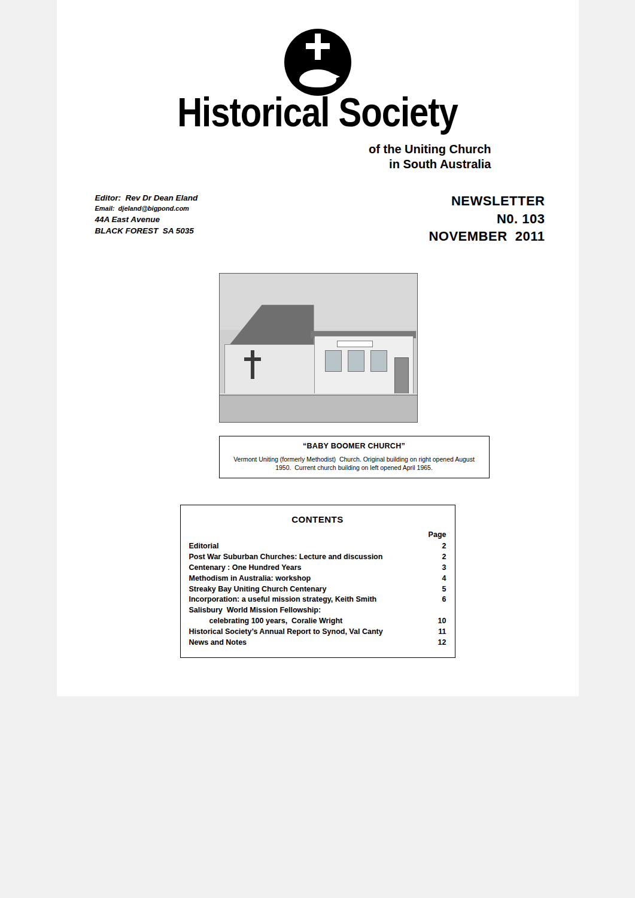Historical Society
of the Uniting Church
in South Australia
Editor: Rev Dr Dean Eland
Email: djeland@bigpond.com 44A East Avenue
BLACK FOREST SA 5035
NEWSLETTER
N0. 103
NOVEMBER 2011
“BABY BOOMER CHURCH”
Vermont Uniting (formerly Methodist) Church. Original building on right opened August 1950. Current church building on left opened April 1965.
CONTENTS
Page
| Editorial | 2 |
| Post War Suburban Churches: Lecture and discussion | 2 |
| Centenary : One Hundred Years | 3 |
| Methodism in Australia: workshop | 4 |
| Streaky Bay Uniting Church Centenary | 5 |
| Incorporation: a useful mission strategy, Keith Smith | 6 |
| Salisbury World Mission Fellowship: | |
| celebrating 100 years, Coralie Wright | 10 |
| Historical Society’s Annual Report to Synod, Val Canty | 11 |
| News and Notes | 12 |